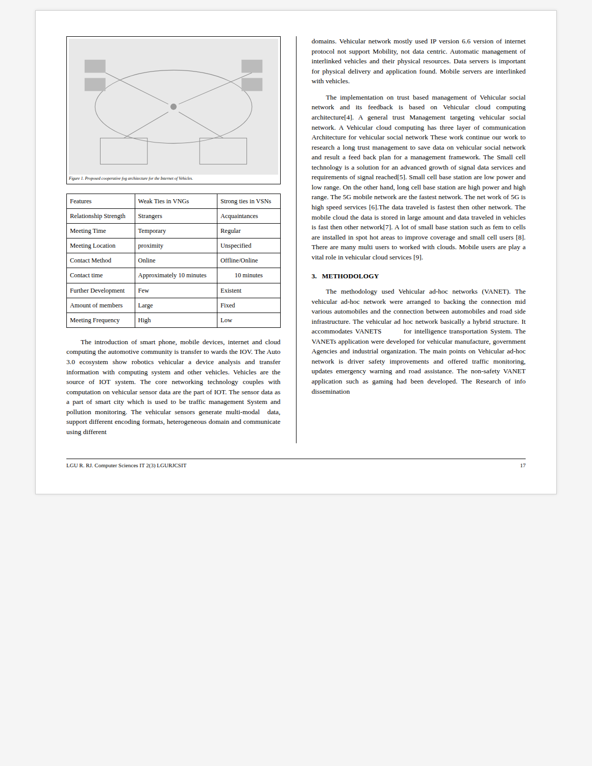Figure 1. Proposed cooperative fog architecture for the Internet of Vehicles.
| Features | Weak Ties in VNGs | Strong ties in VSNs |
| Relationship Strength | Strangers | Acquaintances |
| Meeting Time | Temporary | Regular |
| Meeting Location | proximity | Unspecified |
| Contact Method | Online | Offline/Online |
| Contact time | Approximately 10 minutes | 10 minutes |
| Further Development | Few | Existent |
| Amount of members | Large | Fixed |
| Meeting Frequency | High | Low |
The introduction of smart phone, mobile devices, internet and cloud computing the automotive community is transfer to wards the IOV. The Auto 3.0 ecosystem show robotics vehicular a device analysis and transfer information with computing system and other vehicles. Vehicles are the source of IOT system. The core networking technology couples with computation on vehicular sensor data are the part of IOT. The sensor data as a part of smart city which is used to be traffic management System and pollution monitoring. The vehicular sensors generate multi-modal data, support different encoding formats, heterogeneous domain and communicate using different
domains. Vehicular network mostly used IP version 6.6 version of internet protocol not support Mobility, not data centric. Automatic management of interlinked vehicles and their physical resources. Data servers is important for physical delivery and application found. Mobile servers are interlinked with vehicles.
The implementation on trust based management of Vehicular social network and its feedback is based on Vehicular cloud computing architecture[4]. A general trust Management targeting vehicular social network. A Vehicular cloud computing has three layer of communication Architecture for vehicular social network These work continue our work to research a long trust management to save data on vehicular social network and result a feed back plan for a management framework. The Small cell technology is a solution for an advanced growth of signal data services and requirements of signal reached[5]. Small cell base station are low power and low range. On the other hand, long cell base station are high power and high range. The 5G mobile network are the fastest network. The net work of 5G is high speed services [6].The data traveled is fastest then other network. The mobile cloud the data is stored in large amount and data traveled in vehicles is fast then other network[7]. A lot of small base station such as fem to cells are installed in spot hot areas to improve coverage and small cell users [8]. There are many multi users to worked with clouds. Mobile users are play a vital role in vehicular cloud services [9].
3. METHODOLOGY
The methodology used Vehicular ad-hoc networks (VANET). The vehicular ad-hoc network were arranged to backing the connection mid various automobiles and the connection between automobiles and road side infrastructure. The vehicular ad hoc network basically a hybrid structure. It accommodates VANETS for intelligence transportation System. The VANETs application were developed for vehicular manufacture, government Agencies and industrial organization. The main points on Vehicular ad-hoc network is driver safety improvements and offered traffic monitoring, updates emergency warning and road assistance. The non-safety VANET application such as gaming had been developed. The Research of info dissemination
LGU R. RJ. Computer Sciences IT 2(3) LGURJCSIT 17